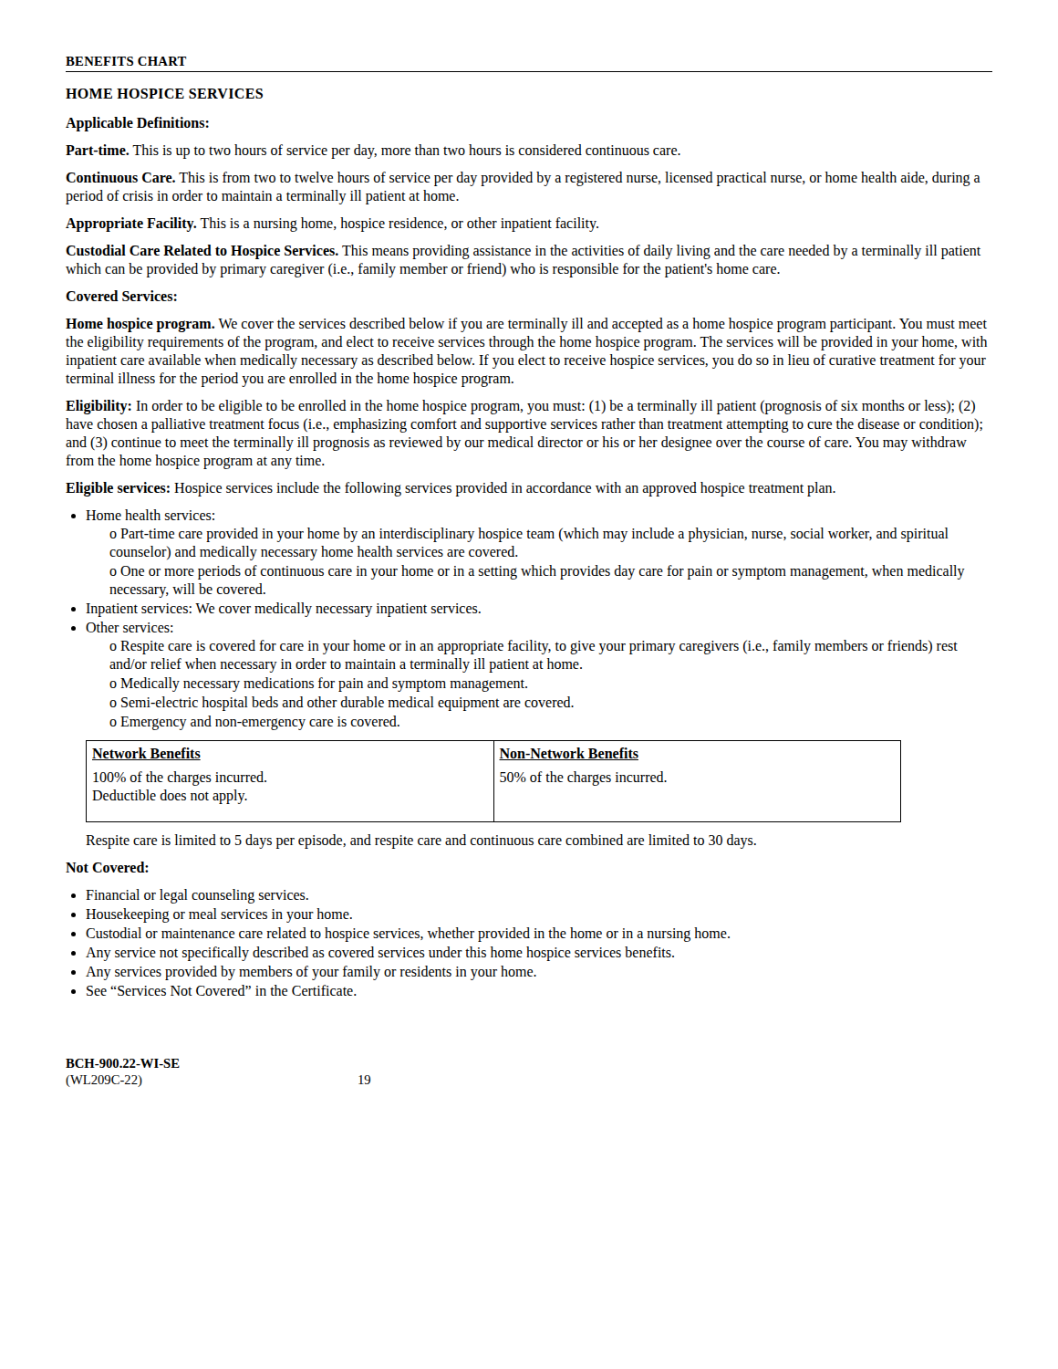BENEFITS CHART
HOME HOSPICE SERVICES
Applicable Definitions:
Part-time. This is up to two hours of service per day, more than two hours is considered continuous care.
Continuous Care. This is from two to twelve hours of service per day provided by a registered nurse, licensed practical nurse, or home health aide, during a period of crisis in order to maintain a terminally ill patient at home.
Appropriate Facility. This is a nursing home, hospice residence, or other inpatient facility.
Custodial Care Related to Hospice Services. This means providing assistance in the activities of daily living and the care needed by a terminally ill patient which can be provided by primary caregiver (i.e., family member or friend) who is responsible for the patient's home care.
Covered Services:
Home hospice program. We cover the services described below if you are terminally ill and accepted as a home hospice program participant. You must meet the eligibility requirements of the program, and elect to receive services through the home hospice program. The services will be provided in your home, with inpatient care available when medically necessary as described below. If you elect to receive hospice services, you do so in lieu of curative treatment for your terminal illness for the period you are enrolled in the home hospice program.
Eligibility: In order to be eligible to be enrolled in the home hospice program, you must: (1) be a terminally ill patient (prognosis of six months or less); (2) have chosen a palliative treatment focus (i.e., emphasizing comfort and supportive services rather than treatment attempting to cure the disease or condition); and (3) continue to meet the terminally ill prognosis as reviewed by our medical director or his or her designee over the course of care. You may withdraw from the home hospice program at any time.
Eligible services: Hospice services include the following services provided in accordance with an approved hospice treatment plan.
Home health services:
Part-time care provided in your home by an interdisciplinary hospice team (which may include a physician, nurse, social worker, and spiritual counselor) and medically necessary home health services are covered.
One or more periods of continuous care in your home or in a setting which provides day care for pain or symptom management, when medically necessary, will be covered.
Inpatient services: We cover medically necessary inpatient services.
Other services:
Respite care is covered for care in your home or in an appropriate facility, to give your primary caregivers (i.e., family members or friends) rest and/or relief when necessary in order to maintain a terminally ill patient at home.
Medically necessary medications for pain and symptom management.
Semi-electric hospital beds and other durable medical equipment are covered.
Emergency and non-emergency care is covered.
| Network Benefits 100% of the charges incurred. Deductible does not apply. | Non-Network Benefits 50% of the charges incurred. |
Respite care is limited to 5 days per episode, and respite care and continuous care combined are limited to 30 days.
Not Covered:
Financial or legal counseling services.
Housekeeping or meal services in your home.
Custodial or maintenance care related to hospice services, whether provided in the home or in a nursing home.
Any service not specifically described as covered services under this home hospice services benefits.
Any services provided by members of your family or residents in your home.
See “Services Not Covered” in the Certificate.
BCH-900.22-WI-SE
(WL209C-22)
19